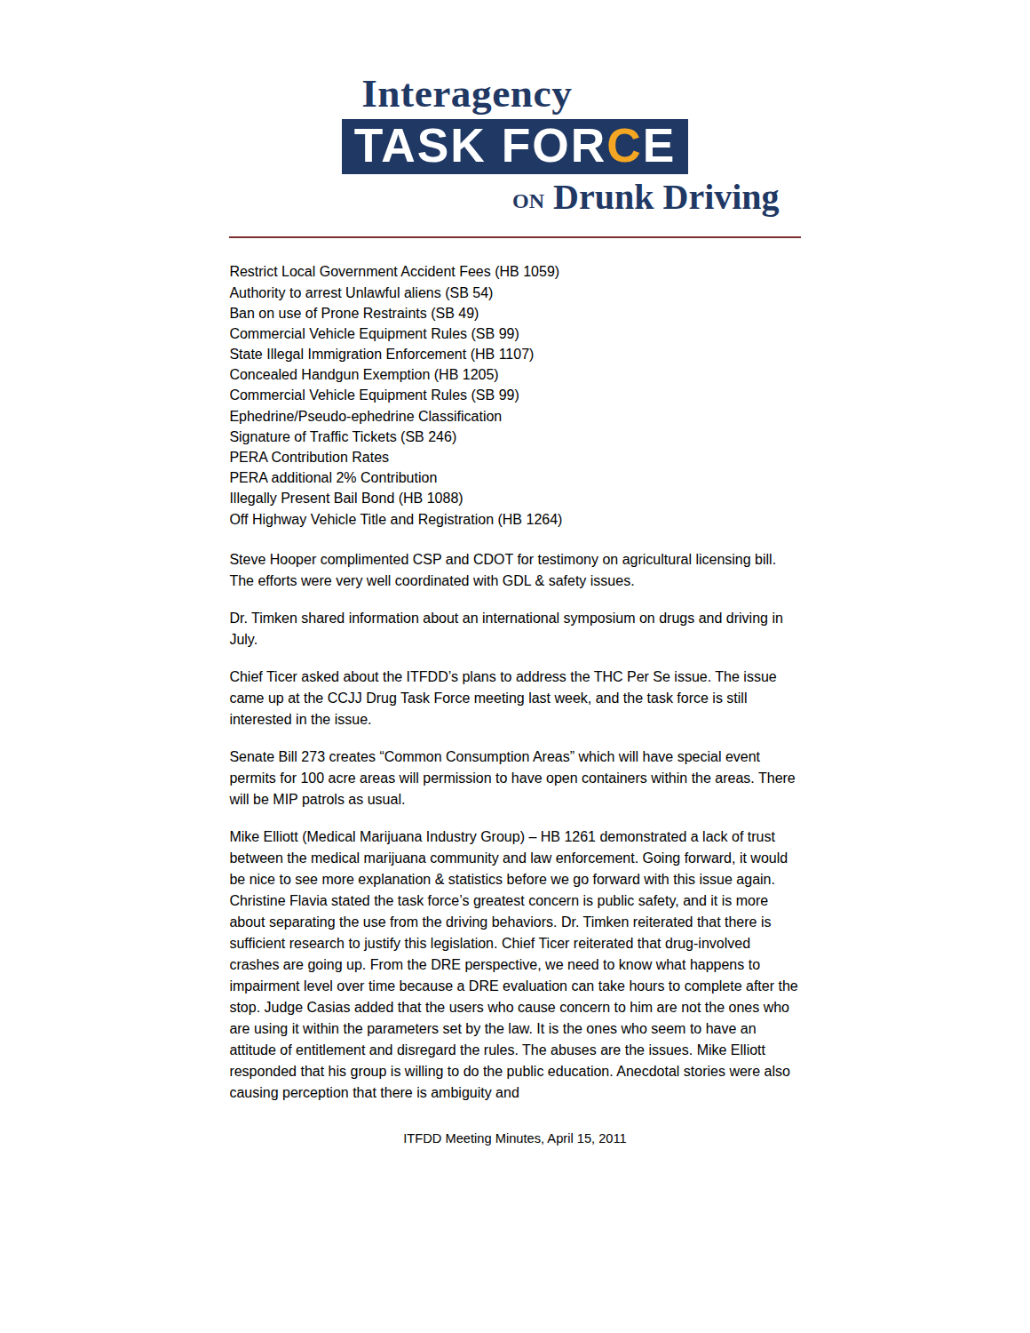Interagency
TASK FORCE
ON Drunk Driving
Restrict Local Government Accident Fees (HB 1059)
Authority to arrest Unlawful aliens (SB 54)
Ban on use of Prone Restraints (SB 49)
Commercial Vehicle Equipment Rules (SB 99)
State Illegal Immigration Enforcement (HB 1107)
Concealed Handgun Exemption (HB 1205)
Commercial Vehicle Equipment Rules (SB 99)
Ephedrine/Pseudo-ephedrine Classification
Signature of Traffic Tickets (SB 246)
PERA Contribution Rates
PERA additional 2% Contribution
Illegally Present Bail Bond (HB 1088)
Off Highway Vehicle Title and Registration (HB 1264)
Steve Hooper complimented CSP and CDOT for testimony on agricultural licensing bill. The efforts were very well coordinated with GDL & safety issues.
Dr. Timken shared information about an international symposium on drugs and driving in July.
Chief Ticer asked about the ITFDD’s plans to address the THC Per Se issue. The issue came up at the CCJJ Drug Task Force meeting last week, and the task force is still interested in the issue.
Senate Bill 273 creates “Common Consumption Areas” which will have special event permits for 100 acre areas will permission to have open containers within the areas. There will be MIP patrols as usual.
Mike Elliott (Medical Marijuana Industry Group) – HB 1261 demonstrated a lack of trust between the medical marijuana community and law enforcement. Going forward, it would be nice to see more explanation & statistics before we go forward with this issue again. Christine Flavia stated the task force’s greatest concern is public safety, and it is more about separating the use from the driving behaviors. Dr. Timken reiterated that there is sufficient research to justify this legislation. Chief Ticer reiterated that drug-involved crashes are going up. From the DRE perspective, we need to know what happens to impairment level over time because a DRE evaluation can take hours to complete after the stop. Judge Casias added that the users who cause concern to him are not the ones who are using it within the parameters set by the law. It is the ones who seem to have an attitude of entitlement and disregard the rules. The abuses are the issues. Mike Elliott responded that his group is willing to do the public education. Anecdotal stories were also causing perception that there is ambiguity and
ITFDD Meeting Minutes, April 15, 2011